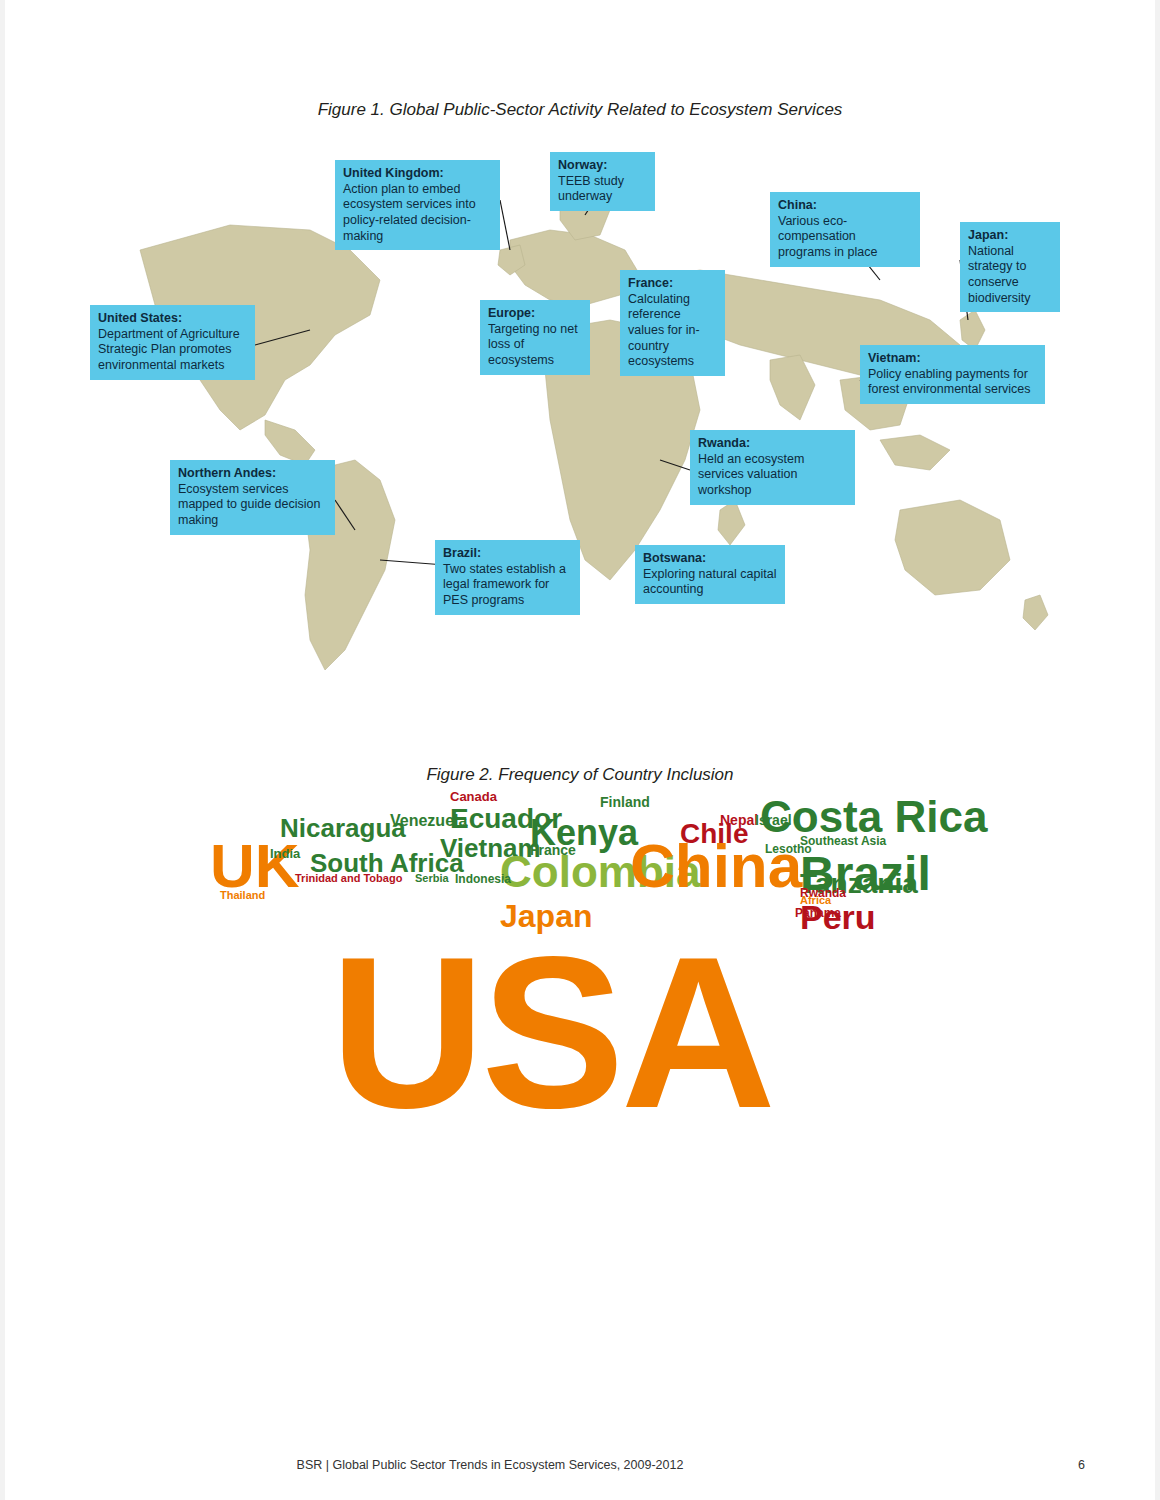Figure 1. Global Public-Sector Activity Related to Ecosystem Services
United Kingdom: Action plan to embed ecosystem services into policy-related decision-making
Norway: TEEB study underway
China: Various eco-compensation programs in place
Japan: National strategy to conserve biodiversity
France: Calculating reference values for in-country ecosystems
Europe: Targeting no net loss of ecosystems
United States: Department of Agriculture Strategic Plan promotes environmental markets
Vietnam: Policy enabling payments for forest environmental services
Northern Andes: Ecosystem services mapped to guide decision making
Rwanda: Held an ecosystem services valuation workshop
Brazil: Two states establish a legal framework for PES programs
Botswana: Exploring natural capital accounting
Figure 2. Frequency of Country Inclusion
Canada Finland Nepal Israel Ecuador Venezuela Nicaragua Kenya Chile Costa Rica Southeast Asia Lesotho Tanzania Brazil Rwanda Africa Panama Peru UK India South Africa Vietnam France Colombia China Japan Trinidad and Tobago Serbia Indonesia Thailand USA
BSR | Global Public Sector Trends in Ecosystem Services, 2009-2012 6